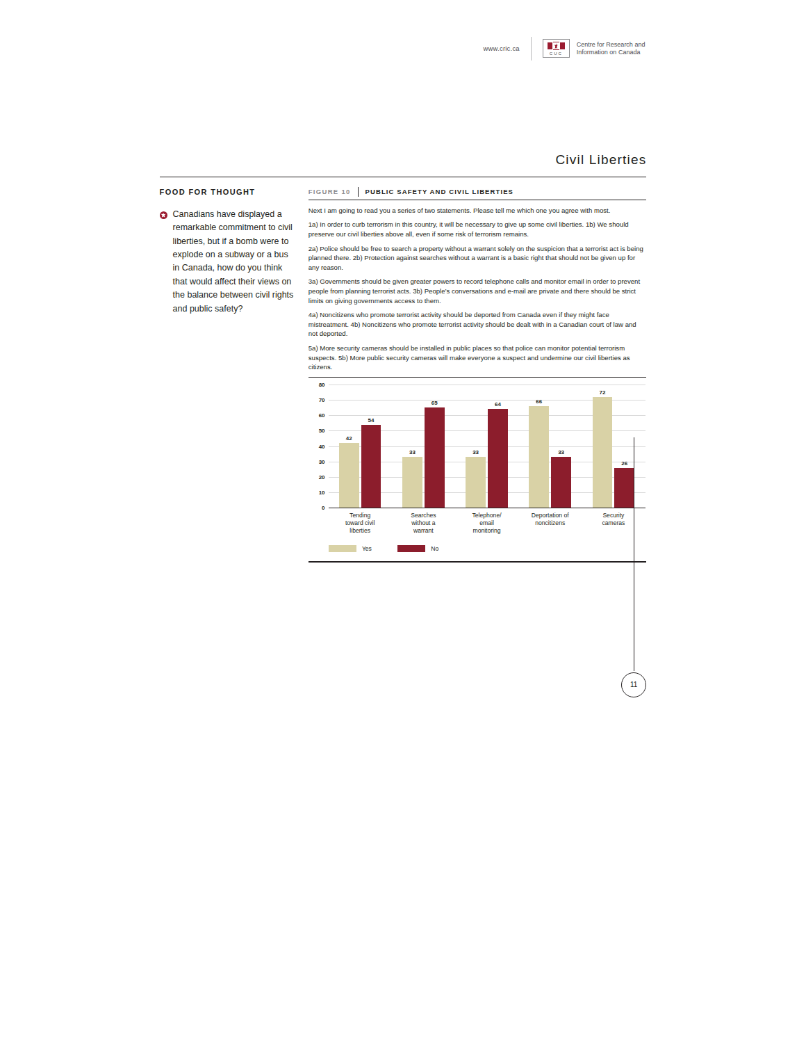www.cric.ca CUC Centre for Research and
Information on Canada
Civil Liberties
FOOD FOR THOUGHT
Canadians have displayed a remarkable commitment to civil liberties, but if a bomb were to explode on a subway or a bus in Canada, how do you think that would affect their views on the balance between civil rights and public safety?
FIGURE 10
PUBLIC SAFETY AND CIVIL LIBERTIES
Next I am going to read you a series of two statements. Please tell me which one you agree with most.
1a) In order to curb terrorism in this country, it will be necessary to give up some civil liberties. 1b) We should preserve our civil liberties above all, even if some risk of terrorism remains.
2a) Police should be free to search a property without a warrant solely on the suspicion that a terrorist act is being planned there. 2b) Protection against searches without a warrant is a basic right that should not be given up for any reason.
3a) Governments should be given greater powers to record telephone calls and monitor email in order to prevent people from planning terrorist acts. 3b) People’s conversations and e-mail are private and there should be strict limits on giving governments access to them.
4a) Noncitizens who promote terrorist activity should be deported from Canada even if they might face mistreatment. 4b) Noncitizens who promote terrorist activity should be dealt with in a Canadian court of law and not deported.
5a) More security cameras should be installed in public places so that police can monitor potential terrorism suspects. 5b) More public security cameras will make everyone a suspect and undermine our civil liberties as citizens.
80
70
60
50
40
30
20
10
0
42
54
33
65
33
64
66
33
72
26
Tending
toward civil
liberties
Searches
without a
warrant
Telephone/
email
monitoring
Deportation of
noncitizens
Security
cameras
Yes No
11